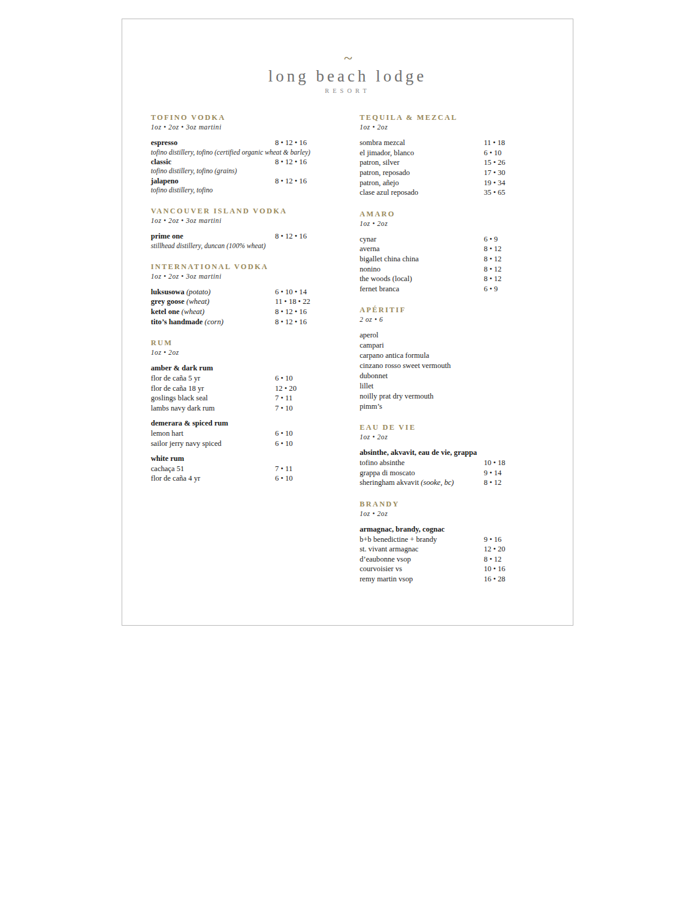~
long beach lodge
RESORT
Tofino Vodka
1oz • 2oz • 3oz martini
| espresso | 8 • 12 • 16 |
| tofino distillery, tofino (certified organic wheat & barley) |
| classic | 8 • 12 • 16 |
| tofino distillery, tofino (grains) |
| jalapeno | 8 • 12 • 16 |
| tofino distillery, tofino |
Vancouver Island Vodka
1oz • 2oz • 3oz martini
| prime one | 8 • 12 • 16 |
| stillhead distillery, duncan (100% wheat) |
International Vodka
1oz • 2oz • 3oz martini
| luksusowa (potato) | 6 • 10 • 14 |
| grey goose (wheat) | 11 • 18 • 22 |
| ketel one (wheat) | 8 • 12 • 16 |
| tito’s handmade (corn) | 8 • 12 • 16 |
Rum
1oz • 2oz
| amber & dark rum |
| flor de caña 5 yr | 6 • 10 |
| flor de caña 18 yr | 12 • 20 |
| goslings black seal | 7 • 11 |
| lambs navy dark rum | 7 • 10 |
| demerara & spiced rum |
| lemon hart | 6 • 10 |
| sailor jerry navy spiced | 6 • 10 |
| white rum |
| cachaça 51 | 7 • 11 |
| flor de caña 4 yr | 6 • 10 |
Tequila & Mezcal
1oz • 2oz
| sombra mezcal | 11 • 18 |
| el jimador, blanco | 6 • 10 |
| patron, silver | 15 • 26 |
| patron, reposado | 17 • 30 |
| patron, añejo | 19 • 34 |
| clase azul reposado | 35 • 65 |
Amaro
1oz • 2oz
| cynar | 6 • 9 |
| averna | 8 • 12 |
| bigallet china china | 8 • 12 |
| nonino | 8 • 12 |
| the woods (local) | 8 • 12 |
| fernet branca | 6 • 9 |
Apéritif
2 oz • 6
aperol
campari
carpano antica formula
cinzano rosso sweet vermouth
dubonnet
lillet
noilly prat dry vermouth
pimm’s
Eau de Vie
1oz • 2oz
| absinthe, akvavit, eau de vie, grappa |
| tofino absinthe | 10 • 18 |
| grappa di moscato | 9 • 14 |
| sheringham akvavit (sooke, bc) | 8 • 12 |
Brandy
1oz • 2oz
| armagnac, brandy, cognac |
| b+b benedictine + brandy | 9 • 16 |
| st. vivant armagnac | 12 • 20 |
| d’eaubonne vsop | 8 • 12 |
| courvoisier vs | 10 • 16 |
| remy martin vsop | 16 • 28 |